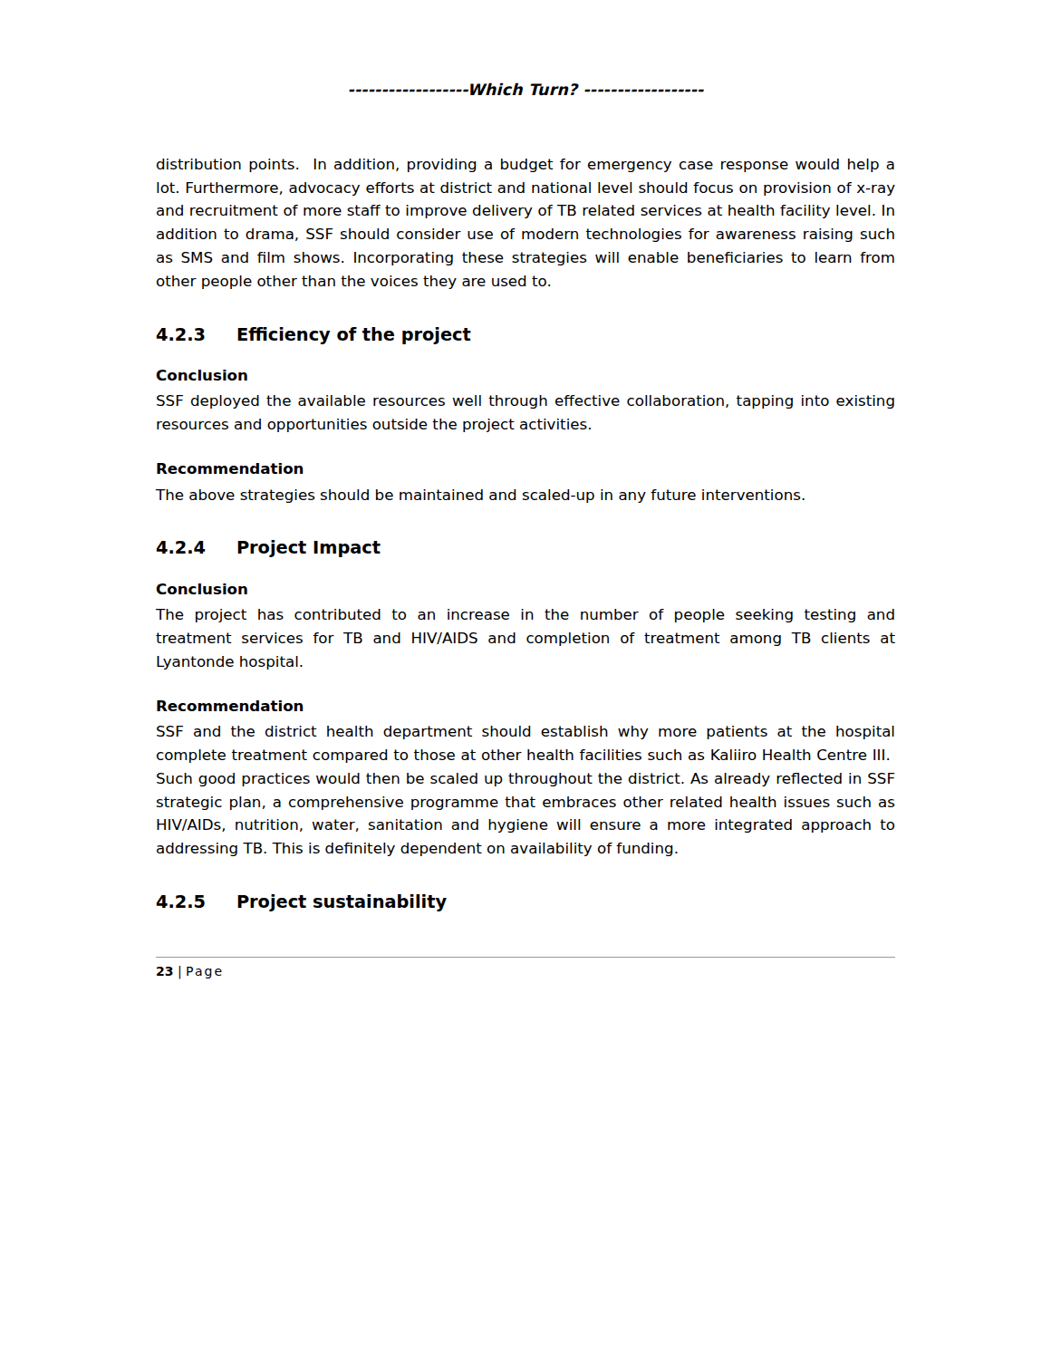------------------Which Turn? ------------------
distribution points. In addition, providing a budget for emergency case response would help a lot. Furthermore, advocacy efforts at district and national level should focus on provision of x-ray and recruitment of more staff to improve delivery of TB related services at health facility level. In addition to drama, SSF should consider use of modern technologies for awareness raising such as SMS and film shows. Incorporating these strategies will enable beneficiaries to learn from other people other than the voices they are used to.
4.2.3 Efficiency of the project
Conclusion
SSF deployed the available resources well through effective collaboration, tapping into existing resources and opportunities outside the project activities.
Recommendation
The above strategies should be maintained and scaled-up in any future interventions.
4.2.4 Project Impact
Conclusion
The project has contributed to an increase in the number of people seeking testing and treatment services for TB and HIV/AIDS and completion of treatment among TB clients at Lyantonde hospital.
Recommendation
SSF and the district health department should establish why more patients at the hospital complete treatment compared to those at other health facilities such as Kaliiro Health Centre III. Such good practices would then be scaled up throughout the district. As already reflected in SSF strategic plan, a comprehensive programme that embraces other related health issues such as HIV/AIDs, nutrition, water, sanitation and hygiene will ensure a more integrated approach to addressing TB. This is definitely dependent on availability of funding.
4.2.5 Project sustainability
23 | Page